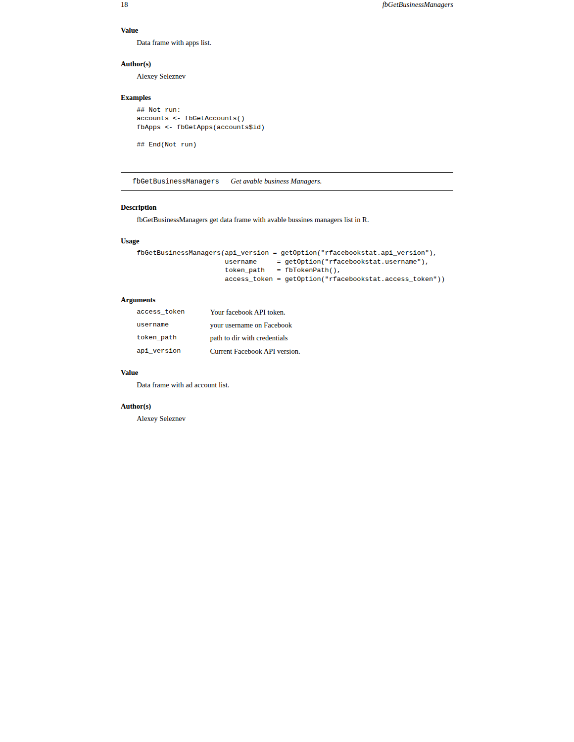18 fbGetBusinessManagers
Value
Data frame with apps list.
Author(s)
Alexey Seleznev
Examples
## Not run:
accounts <- fbGetAccounts()
fbApps <- fbGetApps(accounts$id)

## End(Not run)
fbGetBusinessManagers Get avable business Managers.
Description
fbGetBusinessManagers get data frame with avable bussines managers list in R.
Usage
fbGetBusinessManagers(api_version = getOption("rfacebookstat.api_version"),
                      username     = getOption("rfacebookstat.username"),
                      token_path   = fbTokenPath(),
                      access_token = getOption("rfacebookstat.access_token"))
Arguments
access_token
Your facebook API token.
username
your username on Facebook
token_path
path to dir with credentials
api_version
Current Facebook API version.
Value
Data frame with ad account list.
Author(s)
Alexey Seleznev